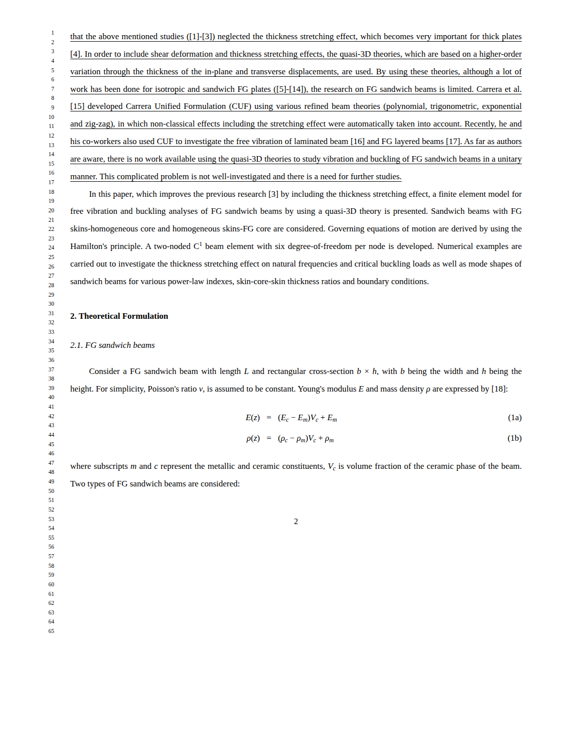12345678910 11121314151617181920 21222324252627282930 31323334353637383940 41424344454647484950 51525354555657585960 6162636465
that the above mentioned studies ([1]-[3]) neglected the thickness stretching effect, which becomes very important for thick plates [4]. In order to include shear deformation and thickness stretching effects, the quasi-3D theories, which are based on a higher-order variation through the thickness of the in-plane and transverse displacements, are used. By using these theories, although a lot of work has been done for isotropic and sandwich FG plates ([5]-[14]), the research on FG sandwich beams is limited. Carrera et al. [15] developed Carrera Unified Formulation (CUF) using various refined beam theories (polynomial, trigonometric, exponential and zig-zag), in which non-classical effects including the stretching effect were automatically taken into account. Recently, he and his co-workers also used CUF to investigate the free vibration of laminated beam [16] and FG layered beams [17]. As far as authors are aware, there is no work available using the quasi-3D theories to study vibration and buckling of FG sandwich beams in a unitary manner. This complicated problem is not well-investigated and there is a need for further studies.
In this paper, which improves the previous research [3] by including the thickness stretching effect, a finite element model for free vibration and buckling analyses of FG sandwich beams by using a quasi-3D theory is presented. Sandwich beams with FG skins-homogeneous core and homogeneous skins-FG core are considered. Governing equations of motion are derived by using the Hamilton's principle. A two-noded C1 beam element with six degree-of-freedom per node is developed. Numerical examples are carried out to investigate the thickness stretching effect on natural frequencies and critical buckling loads as well as mode shapes of sandwich beams for various power-law indexes, skin-core-skin thickness ratios and boundary conditions.
2. Theoretical Formulation
2.1. FG sandwich beams
Consider a FG sandwich beam with length L and rectangular cross-section b × h, with b being the width and h being the height. For simplicity, Poisson's ratio ν, is assumed to be constant. Young's modulus E and mass density ρ are expressed by [18]:
| E ( z ) | = | ( E c − E m ) V c + E m | (1a) |
| ρ ( z ) | = | ( ρ c − ρ m ) V c + ρ m | (1b) |
where subscripts m and c represent the metallic and ceramic constituents, Vc is volume fraction of the ceramic phase of the beam. Two types of FG sandwich beams are considered:
2